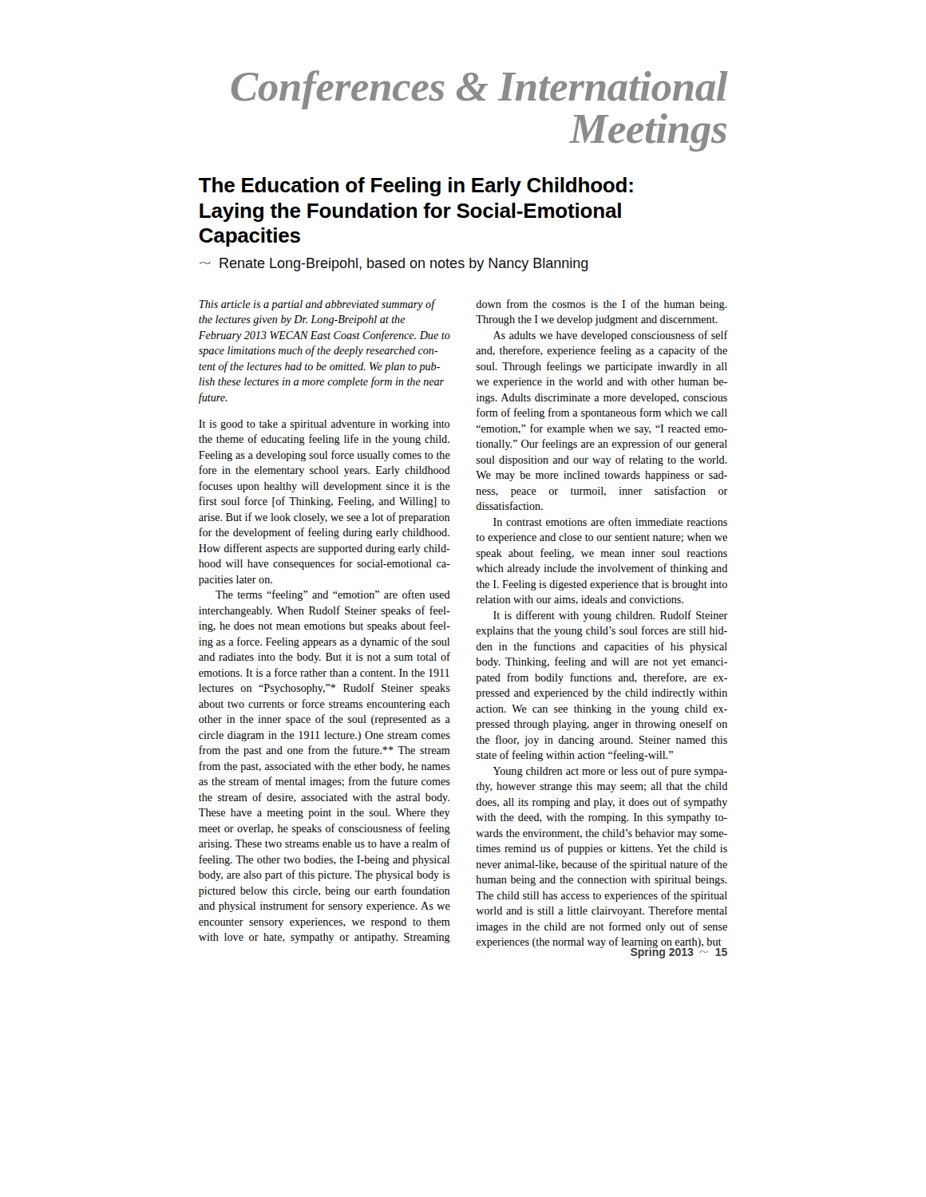Conferences & International Meetings
The Education of Feeling in Early Childhood:
Laying the Foundation for Social-Emotional Capacities
~Renate Long-Breipohl, based on notes by Nancy Blanning
This article is a partial and abbreviated summary of the lectures given by Dr. Long-Breipohl at the February 2013 WECAN East Coast Conference. Due to space limitations much of the deeply researched content of the lectures had to be omitted. We plan to publish these lectures in a more complete form in the near future.
It is good to take a spiritual adventure in working into the theme of educating feeling life in the young child. Feeling as a developing soul force usually comes to the fore in the elementary school years. Early childhood focuses upon healthy will development since it is the first soul force [of Thinking, Feeling, and Willing] to arise. But if we look closely, we see a lot of preparation for the development of feeling during early childhood. How different aspects are supported during early childhood will have consequences for social-emotional capacities later on.
The terms “feeling” and “emotion” are often used interchangeably. When Rudolf Steiner speaks of feeling, he does not mean emotions but speaks about feeling as a force. Feeling appears as a dynamic of the soul and radiates into the body. But it is not a sum total of emotions. It is a force rather than a content. In the 1911 lectures on “Psychosophy,”* Rudolf Steiner speaks about two currents or force streams encountering each other in the inner space of the soul (represented as a circle diagram in the 1911 lecture.) One stream comes from the past and one from the future.** The stream from the past, associated with the ether body, he names as the stream of mental images; from the future comes the stream of desire, associated with the astral body. These have a meeting point in the soul. Where they meet or overlap, he speaks of consciousness of feeling arising. These two streams enable us to have a realm of feeling. The other two bodies, the I-being and physical body, are also part of this picture. The physical body is pictured below this circle, being our earth foundation and physical instrument for sensory experience. As we encounter sensory experiences, we respond to them with love or hate, sympathy or antipathy. Streaming down from the cosmos is the I of the human being. Through the I we develop judgment and discernment.
As adults we have developed consciousness of self and, therefore, experience feeling as a capacity of the soul. Through feelings we participate inwardly in all we experience in the world and with other human beings. Adults discriminate a more developed, conscious form of feeling from a spontaneous form which we call “emotion,” for example when we say, “I reacted emotionally.” Our feelings are an expression of our general soul disposition and our way of relating to the world. We may be more inclined towards happiness or sadness, peace or turmoil, inner satisfaction or dissatisfaction.
In contrast emotions are often immediate reactions to experience and close to our sentient nature; when we speak about feeling, we mean inner soul reactions which already include the involvement of thinking and the I. Feeling is digested experience that is brought into relation with our aims, ideals and convictions.
It is different with young children. Rudolf Steiner explains that the young child’s soul forces are still hidden in the functions and capacities of his physical body. Thinking, feeling and will are not yet emancipated from bodily functions and, therefore, are expressed and experienced by the child indirectly within action. We can see thinking in the young child expressed through playing, anger in throwing oneself on the floor, joy in dancing around. Steiner named this state of feeling within action “feeling-will.”
Young children act more or less out of pure sympathy, however strange this may seem; all that the child does, all its romping and play, it does out of sympathy with the deed, with the romping. In this sympathy towards the environment, the child’s behavior may sometimes remind us of puppies or kittens. Yet the child is never animal-like, because of the spiritual nature of the human being and the connection with spiritual beings. The child still has access to experiences of the spiritual world and is still a little clairvoyant. Therefore mental images in the child are not formed only out of sense experiences (the normal way of learning on earth), but
Spring 2013~15